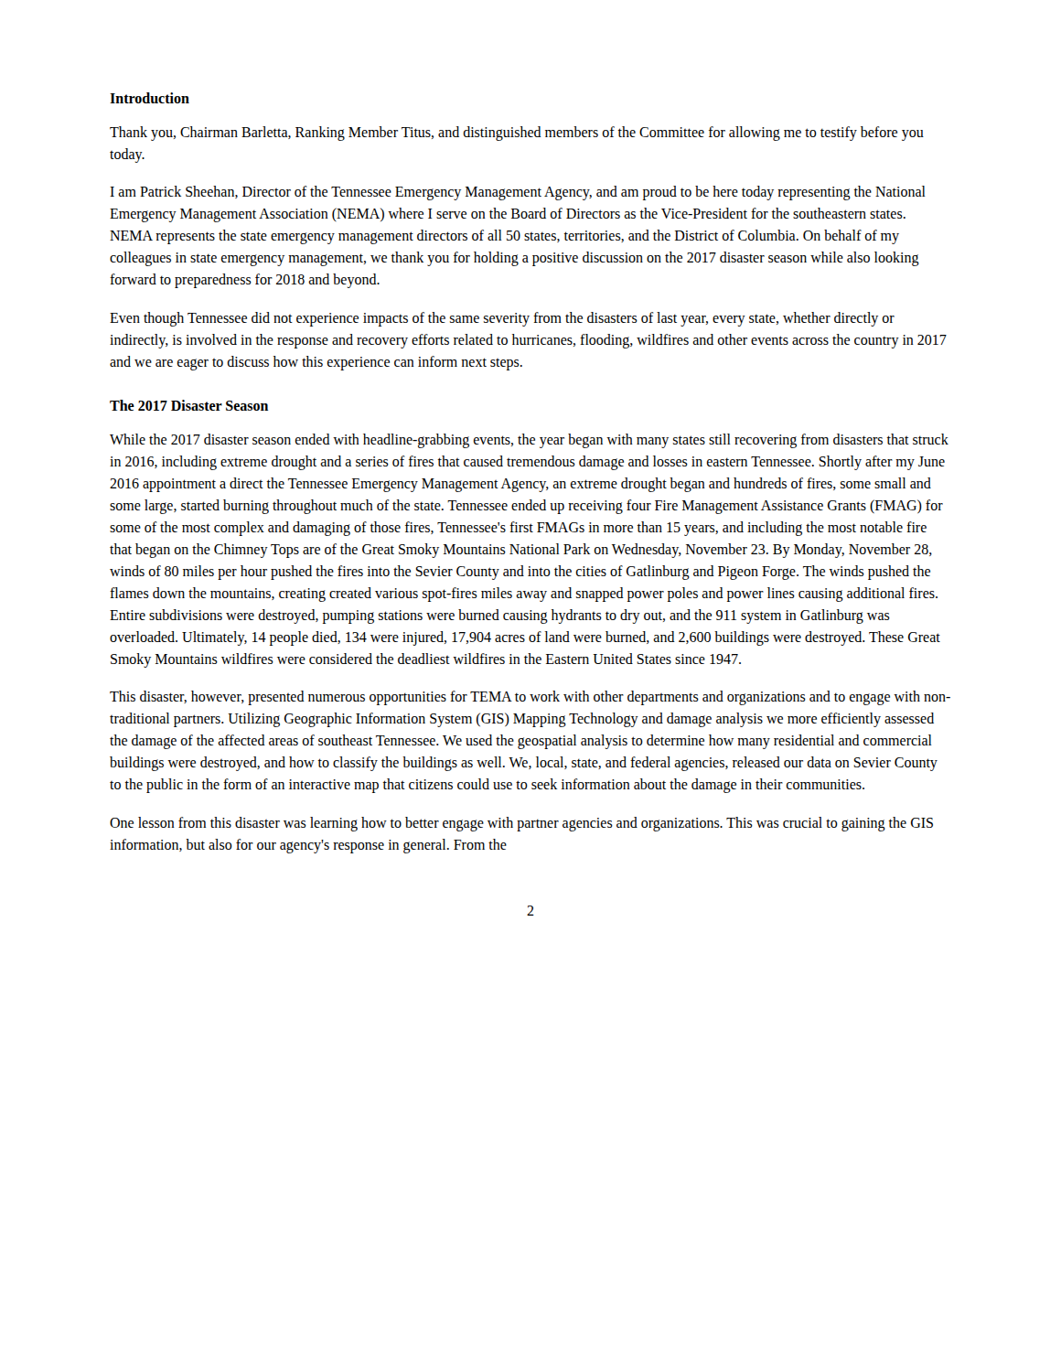Introduction
Thank you, Chairman Barletta, Ranking Member Titus, and distinguished members of the Committee for allowing me to testify before you today.
I am Patrick Sheehan, Director of the Tennessee Emergency Management Agency, and am proud to be here today representing the National Emergency Management Association (NEMA) where I serve on the Board of Directors as the Vice-President for the southeastern states. NEMA represents the state emergency management directors of all 50 states, territories, and the District of Columbia. On behalf of my colleagues in state emergency management, we thank you for holding a positive discussion on the 2017 disaster season while also looking forward to preparedness for 2018 and beyond.
Even though Tennessee did not experience impacts of the same severity from the disasters of last year, every state, whether directly or indirectly, is involved in the response and recovery efforts related to hurricanes, flooding, wildfires and other events across the country in 2017 and we are eager to discuss how this experience can inform next steps.
The 2017 Disaster Season
While the 2017 disaster season ended with headline-grabbing events, the year began with many states still recovering from disasters that struck in 2016, including extreme drought and a series of fires that caused tremendous damage and losses in eastern Tennessee. Shortly after my June 2016 appointment a direct the Tennessee Emergency Management Agency, an extreme drought began and hundreds of fires, some small and some large, started burning throughout much of the state. Tennessee ended up receiving four Fire Management Assistance Grants (FMAG) for some of the most complex and damaging of those fires, Tennessee's first FMAGs in more than 15 years, and including the most notable fire that began on the Chimney Tops are of the Great Smoky Mountains National Park on Wednesday, November 23. By Monday, November 28, winds of 80 miles per hour pushed the fires into the Sevier County and into the cities of Gatlinburg and Pigeon Forge. The winds pushed the flames down the mountains, creating created various spot-fires miles away and snapped power poles and power lines causing additional fires. Entire subdivisions were destroyed, pumping stations were burned causing hydrants to dry out, and the 911 system in Gatlinburg was overloaded. Ultimately, 14 people died, 134 were injured, 17,904 acres of land were burned, and 2,600 buildings were destroyed. These Great Smoky Mountains wildfires were considered the deadliest wildfires in the Eastern United States since 1947.
This disaster, however, presented numerous opportunities for TEMA to work with other departments and organizations and to engage with non-traditional partners. Utilizing Geographic Information System (GIS) Mapping Technology and damage analysis we more efficiently assessed the damage of the affected areas of southeast Tennessee. We used the geospatial analysis to determine how many residential and commercial buildings were destroyed, and how to classify the buildings as well. We, local, state, and federal agencies, released our data on Sevier County to the public in the form of an interactive map that citizens could use to seek information about the damage in their communities.
One lesson from this disaster was learning how to better engage with partner agencies and organizations. This was crucial to gaining the GIS information, but also for our agency's response in general. From the
2